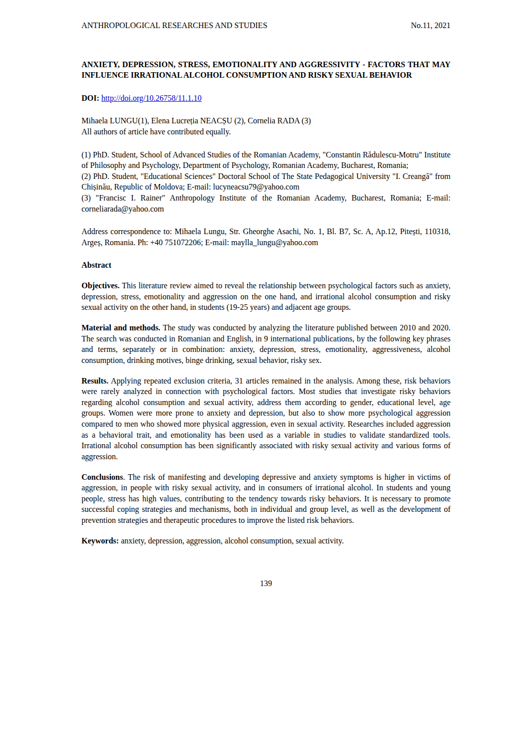ANTHROPOLOGICAL RESEARCHES AND STUDIES No.11, 2021
Anxiety, Depression, Stress, Emotionality and Aggressivity - Factors That May Influence Irrational Alcohol Consumption and Risky Sexual Behavior
DOI: http://doi.org/10.26758/11.1.10
Mihaela LUNGU(1), Elena Lucreția NEACȘU (2), Cornelia RADA (3)
All authors of article have contributed equally.
(1) PhD. Student, School of Advanced Studies of the Romanian Academy, "Constantin Rădulescu-Motru" Institute of Philosophy and Psychology, Department of Psychology, Romanian Academy, Bucharest, Romania;
(2) PhD. Student, "Educational Sciences" Doctoral School of The State Pedagogical University "I. Creangă" from Chișinău, Republic of Moldova; E-mail: lucyneacsu79@yahoo.com
(3) "Francisc I. Rainer" Anthropology Institute of the Romanian Academy, Bucharest, Romania; E-mail: corneliarada@yahoo.com
Address correspondence to: Mihaela Lungu, Str. Gheorghe Asachi, No. 1, Bl. B7, Sc. A, Ap.12, Pitești, 110318, Argeș, Romania. Ph: +40 751072206; E-mail: maylla_lungu@yahoo.com
Abstract
Objectives. This literature review aimed to reveal the relationship between psychological factors such as anxiety, depression, stress, emotionality and aggression on the one hand, and irrational alcohol consumption and risky sexual activity on the other hand, in students (19-25 years) and adjacent age groups.
Material and methods. The study was conducted by analyzing the literature published between 2010 and 2020. The search was conducted in Romanian and English, in 9 international publications, by the following key phrases and terms, separately or in combination: anxiety, depression, stress, emotionality, aggressiveness, alcohol consumption, drinking motives, binge drinking, sexual behavior, risky sex.
Results. Applying repeated exclusion criteria, 31 articles remained in the analysis. Among these, risk behaviors were rarely analyzed in connection with psychological factors. Most studies that investigate risky behaviors regarding alcohol consumption and sexual activity, address them according to gender, educational level, age groups. Women were more prone to anxiety and depression, but also to show more psychological aggression compared to men who showed more physical aggression, even in sexual activity. Researches included aggression as a behavioral trait, and emotionality has been used as a variable in studies to validate standardized tools. Irrational alcohol consumption has been significantly associated with risky sexual activity and various forms of aggression.
Conclusions. The risk of manifesting and developing depressive and anxiety symptoms is higher in victims of aggression, in people with risky sexual activity, and in consumers of irrational alcohol. In students and young people, stress has high values, contributing to the tendency towards risky behaviors. It is necessary to promote successful coping strategies and mechanisms, both in individual and group level, as well as the development of prevention strategies and therapeutic procedures to improve the listed risk behaviors.
Keywords: anxiety, depression, aggression, alcohol consumption, sexual activity.
139